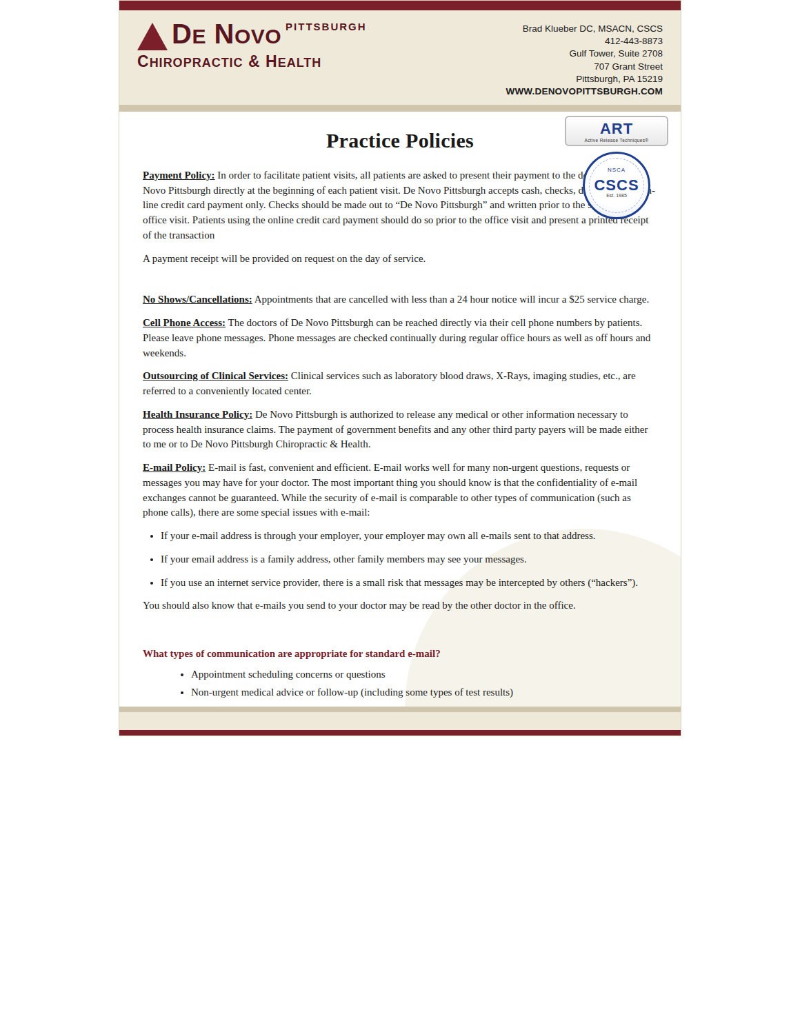DE NOVO PITTSBURGH
CHIROPRACTIC & HEALTH
Brad Klueber DC, MSACN, CSCS
412-443-8873
Gulf Tower, Suite 2708
707 Grant Street
Pittsburgh, PA 15219
WWW.DENOVOPITTSBURGH.COM
ARTActive Release Techniques®
NSCA
CSCS
Est. 1985
Practice Policies
Payment Policy: In order to facilitate patient visits, all patients are asked to present their payment to the doctors of De Novo Pittsburgh directly at the beginning of each patient visit. De Novo Pittsburgh accepts cash, checks, debit, credit or on-line credit card payment only. Checks should be made out to “De Novo Pittsburgh” and written prior to the start of the office visit. Patients using the online credit card payment should do so prior to the office visit and present a printed receipt of the transaction
A payment receipt will be provided on request on the day of service.
No Shows/Cancellations: Appointments that are cancelled with less than a 24 hour notice will incur a $25 service charge.
Cell Phone Access: The doctors of De Novo Pittsburgh can be reached directly via their cell phone numbers by patients. Please leave phone messages. Phone messages are checked continually during regular office hours as well as off hours and weekends.
Outsourcing of Clinical Services: Clinical services such as laboratory blood draws, X-Rays, imaging studies, etc., are referred to a conveniently located center.
Health Insurance Policy: De Novo Pittsburgh is authorized to release any medical or other information necessary to process health insurance claims. The payment of government benefits and any other third party payers will be made either to me or to De Novo Pittsburgh Chiropractic & Health.
E-mail Policy: E-mail is fast, convenient and efficient. E-mail works well for many non-urgent questions, requests or messages you may have for your doctor. The most important thing you should know is that the confidentiality of e-mail exchanges cannot be guaranteed. While the security of e-mail is comparable to other types of communication (such as phone calls), there are some special issues with e-mail:
If your e-mail address is through your employer, your employer may own all e-mails sent to that address.
If your email address is a family address, other family members may see your messages.
If you use an internet service provider, there is a small risk that messages may be intercepted by others (“hackers”).
You should also know that e-mails you send to your doctor may be read by the other doctor in the office.
What types of communication are appropriate for standard e-mail?
Appointment scheduling concerns or questions
Non-urgent medical advice or follow-up (including some types of test results)